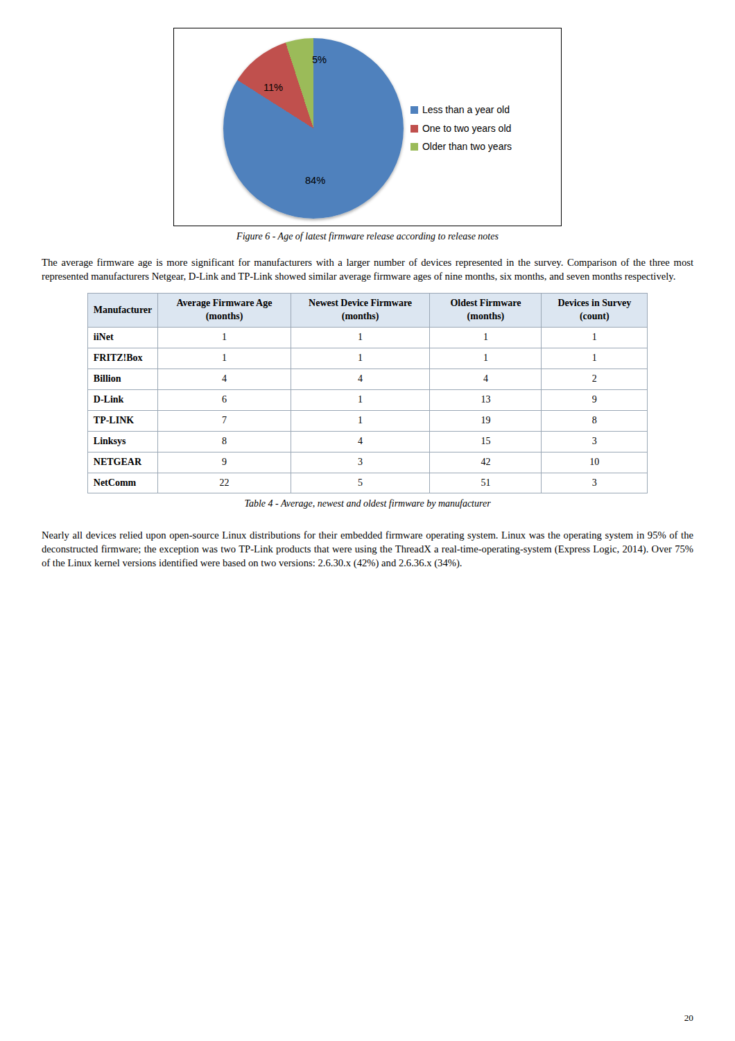84% 11% 5%
Less than a year old
One to two years old
Older than two years
Figure 6 - Age of latest firmware release according to release notes
The average firmware age is more significant for manufacturers with a larger number of devices represented in the survey. Comparison of the three most represented manufacturers Netgear, D-Link and TP-Link showed similar average firmware ages of nine months, six months, and seven months respectively.
| Manufacturer | Average Firmware Age (months) | Newest Device Firmware (months) | Oldest Firmware (months) | Devices in Survey (count) |
| --- | --- | --- | --- | --- |
| iiNet | 1 | 1 | 1 | 1 |
| FRITZ!Box | 1 | 1 | 1 | 1 |
| Billion | 4 | 4 | 4 | 2 |
| D-Link | 6 | 1 | 13 | 9 |
| TP-LINK | 7 | 1 | 19 | 8 |
| Linksys | 8 | 4 | 15 | 3 |
| NETGEAR | 9 | 3 | 42 | 10 |
| NetComm | 22 | 5 | 51 | 3 |
Table 4 - Average, newest and oldest firmware by manufacturer
Nearly all devices relied upon open-source Linux distributions for their embedded firmware operating system. Linux was the operating system in 95% of the deconstructed firmware; the exception was two TP-Link products that were using the ThreadX a real-time-operating-system (Express Logic, 2014). Over 75% of the Linux kernel versions identified were based on two versions: 2.6.30.x (42%) and 2.6.36.x (34%).
20